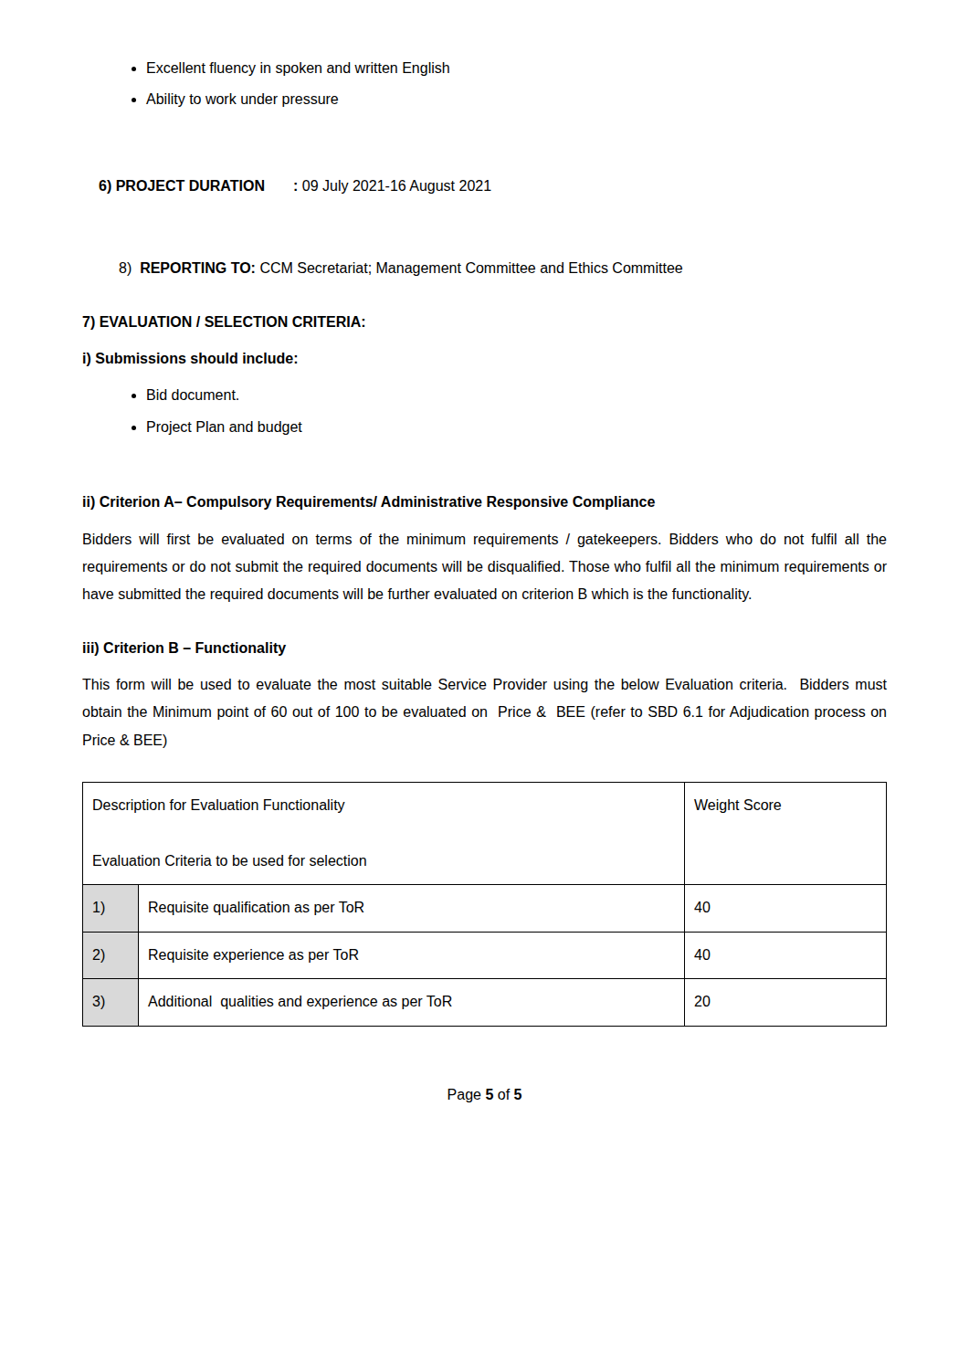Excellent fluency in spoken and written English
Ability to work under pressure
6) PROJECT DURATION : 09 July 2021-16 August 2021
8) REPORTING TO: CCM Secretariat; Management Committee and Ethics Committee
7) EVALUATION / SELECTION CRITERIA:
i) Submissions should include:
Bid document.
Project Plan and budget
ii) Criterion A– Compulsory Requirements/ Administrative Responsive Compliance
Bidders will first be evaluated on terms of the minimum requirements / gatekeepers. Bidders who do not fulfil all the requirements or do not submit the required documents will be disqualified. Those who fulfil all the minimum requirements or have submitted the required documents will be further evaluated on criterion B which is the functionality.
iii) Criterion B – Functionality
This form will be used to evaluate the most suitable Service Provider using the below Evaluation criteria. Bidders must obtain the Minimum point of 60 out of 100 to be evaluated on Price & BEE (refer to SBD 6.1 for Adjudication process on Price & BEE)
| Description for Evaluation Functionality Evaluation Criteria to be used for selection | Weight Score |
| 1) | Requisite qualification as per ToR | 40 |
| 2) | Requisite experience as per ToR | 40 |
| 3) | Additional qualities and experience as per ToR | 20 |
Page 5 of 5